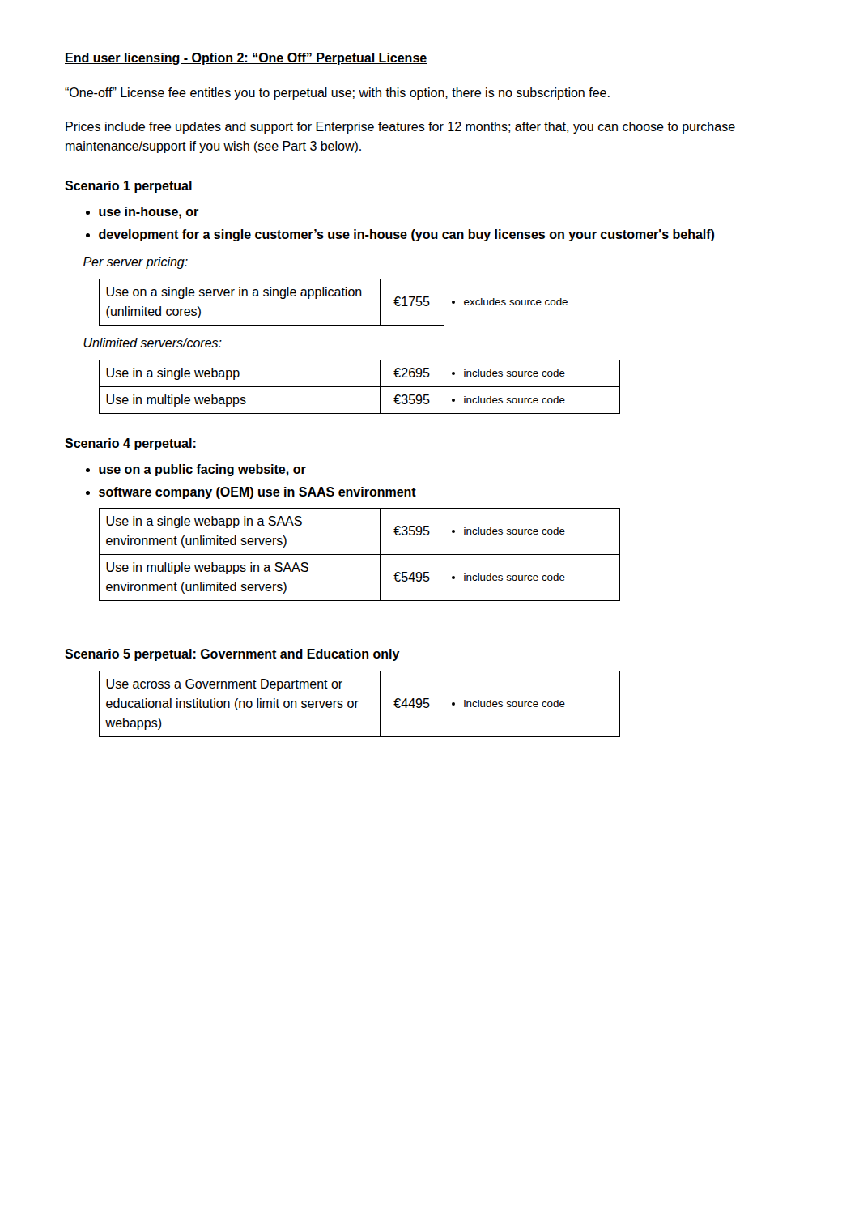End user licensing - Option 2: “One Off” Perpetual License
“One-off” License fee entitles you to perpetual use; with this option, there is no subscription fee.
Prices include free updates and support for Enterprise features for 12 months; after that, you can choose to purchase maintenance/support if you wish (see Part 3 below).
Scenario 1 perpetual
use in-house, or
development for a single customer’s use in-house (you can buy licenses on your customer's behalf)
Per server pricing:
| Use on a single server in a single application (unlimited cores) | €1755 | excludes source code |
Unlimited servers/cores:
| Use in a single webapp | €2695 | includes source code |
| Use in multiple webapps | €3595 | includes source code |
Scenario 4 perpetual:
use on a public facing website, or
software company (OEM) use in SAAS environment
| Use in a single webapp in a SAAS environment (unlimited servers) | €3595 | includes source code |
| Use in multiple webapps in a SAAS environment (unlimited servers) | €5495 | includes source code |
Scenario 5 perpetual: Government and Education only
| Use across a Government Department or educational institution (no limit on servers or webapps) | €4495 | includes source code |